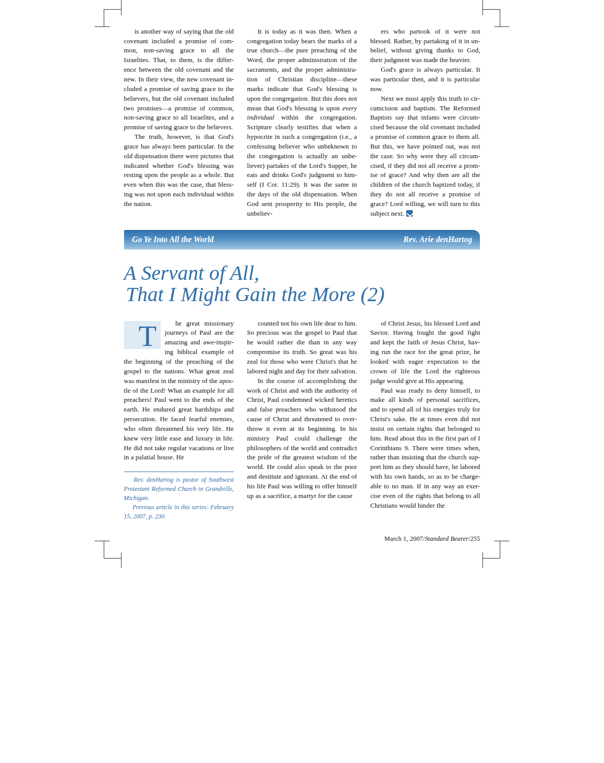is another way of saying that the old covenant included a promise of common, non-saving grace to all the Israelites. That, to them, is the difference between the old covenant and the new. In their view, the new covenant included a promise of saving grace to the believers, but the old covenant included two promises—a promise of common, non-saving grace to all Israelites, and a promise of saving grace to the believers.
The truth, however, is that God's grace has always been particular. In the old dispensation there were pictures that indicated whether God's blessing was resting upon the people as a whole. But even when this was the case, that blessing was not upon each individual within the nation.
It is today as it was then. When a congregation today bears the marks of a true church—the pure preaching of the Word, the proper administration of the sacraments, and the proper administration of Christian discipline—these marks indicate that God's blessing is upon the congregation. But this does not mean that God's blessing is upon every individual within the congregation. Scripture clearly testifies that when a hypocrite in such a congregation (i.e., a confessing believer who unbeknown to the congregation is actually an unbeliever) partakes of the Lord's Supper, he eats and drinks God's judgment to himself (I Cor. 11:29). It was the same in the days of the old dispensation. When God sent prosperity to His people, the unbeliev-
ers who partook of it were not blessed. Rather, by partaking of it in unbelief, without giving thanks to God, their judgment was made the heavier.
God's grace is always particular. It was particular then, and it is particular now.
Next we must apply this truth to circumcision and baptism. The Reformed Baptists say that infants were circumcised because the old covenant included a promise of common grace to them all. But this, we have pointed out, was not the case. So why were they all circumcised, if they did not all receive a promise of grace? And why then are all the children of the church baptized today, if they do not all receive a promise of grace? Lord willing, we will turn to this subject next.
Go Ye Into All the World Rev. Arie denHartog
A Servant of All, That I Might Gain the More (2)
The great missionary journeys of Paul are the amazing and awe-inspiring biblical example of the beginning of the preaching of the gospel to the nations. What great zeal was manifest in the ministry of the apostle of the Lord! What an example for all preachers! Paul went to the ends of the earth. He endured great hardships and persecution. He faced fearful enemies, who often threatened his very life. He knew very little ease and luxury in life. He did not take regular vacations or live in a palatial house. He
Rev. denHartog is pastor of Southwest Protestant Reformed Church in Grandville, Michigan.
Previous article in this series: February 15, 2007, p. 230.
counted not his own life dear to him. So precious was the gospel to Paul that he would rather die than in any way compromise its truth. So great was his zeal for those who were Christ's that he labored night and day for their salvation.
In the course of accomplishing the work of Christ and with the authority of Christ, Paul condemned wicked heretics and false preachers who withstood the cause of Christ and threatened to overthrow it even at its beginning. In his ministry Paul could challenge the philosophers of the world and contradict the pride of the greatest wisdom of the world. He could also speak to the poor and destitute and ignorant. At the end of his life Paul was willing to offer himself up as a sacrifice, a martyr for the cause
of Christ Jesus, his blessed Lord and Savior. Having fought the good fight and kept the faith of Jesus Christ, having run the race for the great prize, he looked with eager expectation to the crown of life the Lord the righteous judge would give at His appearing.
Paul was ready to deny himself, to make all kinds of personal sacrifices, and to spend all of his energies truly for Christ's sake. He at times even did not insist on certain rights that belonged to him. Read about this in the first part of I Corinthians 9. There were times when, rather than insisting that the church support him as they should have, he labored with his own hands, so as to be chargeable to no man. If in any way an exercise even of the rights that belong to all Christians would hinder the
March 1, 2007/Standard Bearer/255